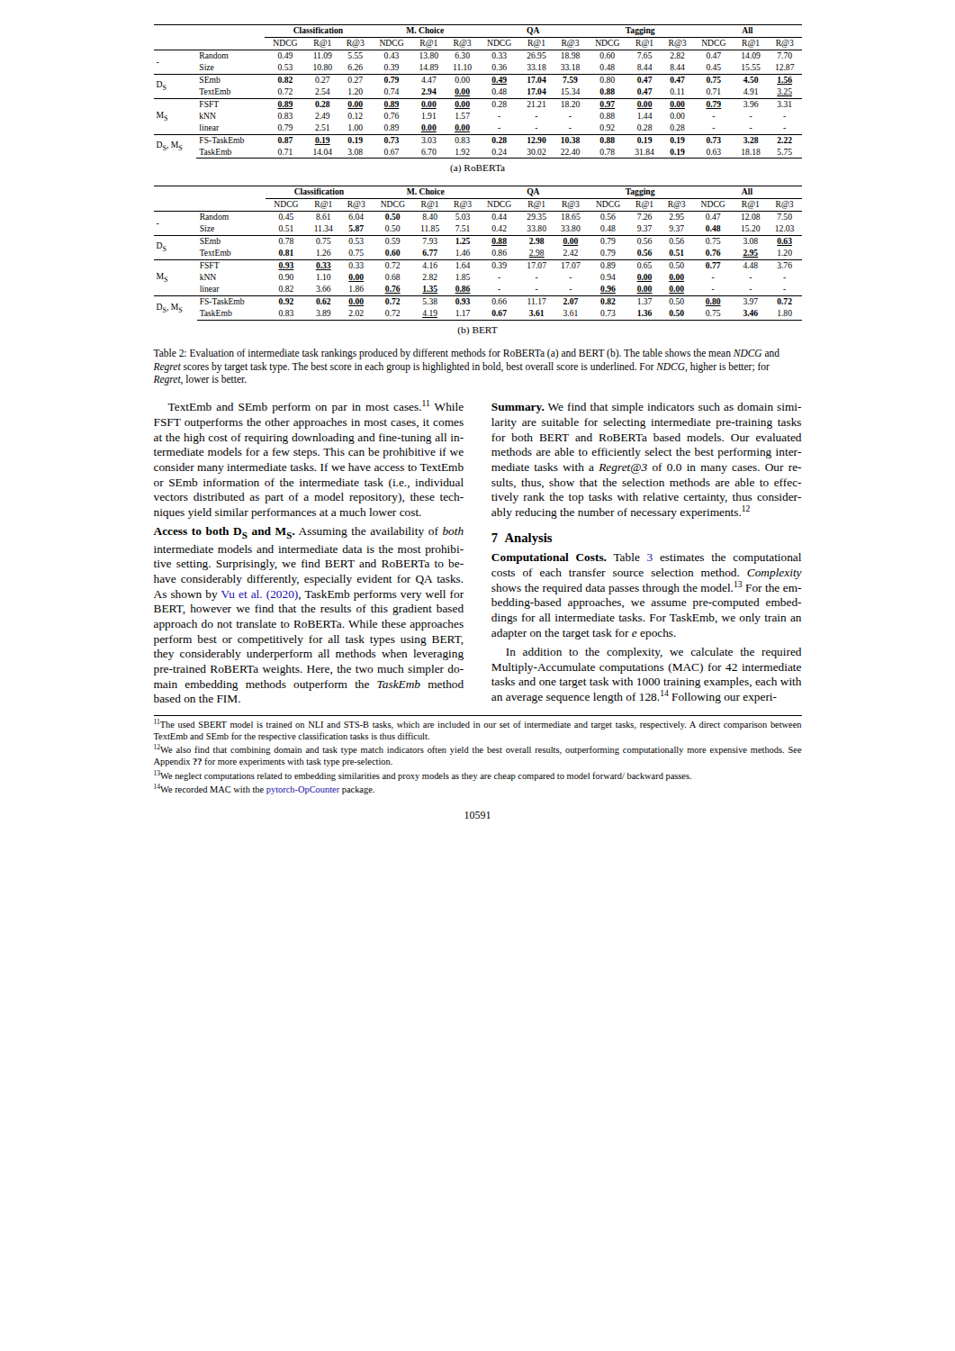| | Classification | M. Choice | QA | Tagging | All |
| | NDCG | R@1 | R@3 | NDCG | R@1 | R@3 | NDCG | R@1 | R@3 | NDCG | R@1 | R@3 | NDCG | R@1 | R@3 |
| - | Random | 0.49 | 11.09 | 5.55 | 0.43 | 13.80 | 6.30 | 0.33 | 26.95 | 18.98 | 0.60 | 7.65 | 2.82 | 0.47 | 14.09 | 7.70 |
| Size | 0.53 | 10.80 | 6.26 | 0.39 | 14.89 | 11.10 | 0.36 | 33.18 | 33.18 | 0.48 | 8.44 | 8.44 | 0.45 | 15.55 | 12.87 |
| D S | SEmb | 0.82 | 0.27 | 0.27 | 0.79 | 4.47 | 0.00 | 0.49 | 17.04 | 7.59 | 0.80 | 0.47 | 0.47 | 0.75 | 4.50 | 1.56 |
| TextEmb | 0.72 | 2.54 | 1.20 | 0.74 | 2.94 | 0.00 | 0.48 | 17.04 | 15.34 | 0.88 | 0.47 | 0.11 | 0.71 | 4.91 | 3.25 |
| M S | FSFT | 0.89 | 0.28 | 0.00 | 0.89 | 0.00 | 0.00 | 0.28 | 21.21 | 18.20 | 0.97 | 0.00 | 0.00 | 0.79 | 3.96 | 3.31 |
| kNN | 0.83 | 2.49 | 0.12 | 0.76 | 1.91 | 1.57 | - | - | - | 0.88 | 1.44 | 0.00 | - | - | - |
| linear | 0.79 | 2.51 | 1.00 | 0.89 | 0.00 | 0.00 | - | - | - | 0.92 | 0.28 | 0.28 | - | - | - |
| D S , M S | FS-TaskEmb | 0.87 | 0.19 | 0.19 | 0.73 | 3.03 | 0.83 | 0.28 | 12.90 | 10.38 | 0.88 | 0.19 | 0.19 | 0.73 | 3.28 | 2.22 |
| TaskEmb | 0.71 | 14.04 | 3.08 | 0.67 | 6.70 | 1.92 | 0.24 | 30.02 | 22.40 | 0.78 | 31.84 | 0.19 | 0.63 | 18.18 | 5.75 |
(a) RoBERTa
| | Classification | M. Choice | QA | Tagging | All |
| | NDCG | R@1 | R@3 | NDCG | R@1 | R@3 | NDCG | R@1 | R@3 | NDCG | R@1 | R@3 | NDCG | R@1 | R@3 |
| - | Random | 0.45 | 8.61 | 6.04 | 0.50 | 8.40 | 5.03 | 0.44 | 29.35 | 18.65 | 0.56 | 7.26 | 2.95 | 0.47 | 12.08 | 7.50 |
| Size | 0.51 | 11.34 | 5.87 | 0.50 | 11.85 | 7.51 | 0.42 | 33.80 | 33.80 | 0.48 | 9.37 | 9.37 | 0.48 | 15.20 | 12.03 |
| D S | SEmb | 0.78 | 0.75 | 0.53 | 0.59 | 7.93 | 1.25 | 0.88 | 2.98 | 0.00 | 0.79 | 0.56 | 0.56 | 0.75 | 3.08 | 0.63 |
| TextEmb | 0.81 | 1.26 | 0.75 | 0.60 | 6.77 | 1.46 | 0.86 | 2.98 | 2.42 | 0.79 | 0.56 | 0.51 | 0.76 | 2.95 | 1.20 |
| M S | FSFT | 0.93 | 0.33 | 0.33 | 0.72 | 4.16 | 1.64 | 0.39 | 17.07 | 17.07 | 0.89 | 0.65 | 0.50 | 0.77 | 4.48 | 3.76 |
| kNN | 0.90 | 1.10 | 0.00 | 0.68 | 2.82 | 1.85 | - | - | - | 0.94 | 0.00 | 0.00 | - | - | - |
| linear | 0.82 | 3.66 | 1.86 | 0.76 | 1.35 | 0.86 | - | - | - | 0.96 | 0.00 | 0.00 | - | - | - |
| D S , M S | FS-TaskEmb | 0.92 | 0.62 | 0.00 | 0.72 | 5.38 | 0.93 | 0.66 | 11.17 | 2.07 | 0.82 | 1.37 | 0.50 | 0.80 | 3.97 | 0.72 |
| TaskEmb | 0.83 | 3.89 | 2.02 | 0.72 | 4.19 | 1.17 | 0.67 | 3.61 | 3.61 | 0.73 | 1.36 | 0.50 | 0.75 | 3.46 | 1.80 |
(b) BERT
Table 2: Evaluation of intermediate task rankings produced by different methods for RoBERTa (a) and BERT (b). The table shows the mean NDCG and Regret scores by target task type. The best score in each group is highlighted in bold, best overall score is underlined. For NDCG, higher is better; for Regret, lower is better.
TextEmb and SEmb perform on par in most cases.11 While FSFT outperforms the other approaches in most cases, it comes at the high cost of requiring downloading and fine-tuning all intermediate models for a few steps. This can be prohibitive if we consider many intermediate tasks. If we have access to TextEmb or SEmb information of the intermediate task (i.e., individual vectors distributed as part of a model repository), these techniques yield similar performances at a much lower cost.
Access to both DS and MS. Assuming the availability of both intermediate models and intermediate data is the most prohibitive setting. Surprisingly, we find BERT and RoBERTa to behave considerably differently, especially evident for QA tasks. As shown by Vu et al. (2020), TaskEmb performs very well for BERT, however we find that the results of this gradient based approach do not translate to RoBERTa. While these approaches perform best or competitively for all task types using BERT, they considerably underperform all methods when leveraging pre-trained RoBERTa weights. Here, the two much simpler domain embedding methods outperform the TaskEmb method based on the FIM.
Summary. We find that simple indicators such as domain similarity are suitable for selecting intermediate pre-training tasks for both BERT and RoBERTa based models. Our evaluated methods are able to efficiently select the best performing intermediate tasks with a Regret@3 of 0.0 in many cases. Our results, thus, show that the selection methods are able to effectively rank the top tasks with relative certainty, thus considerably reducing the number of necessary experiments.12
7 Analysis
Computational Costs. Table 3 estimates the computational costs of each transfer source selection method. Complexity shows the required data passes through the model.13 For the embedding-based approaches, we assume pre-computed embeddings for all intermediate tasks. For TaskEmb, we only train an adapter on the target task for e epochs.
In addition to the complexity, we calculate the required Multiply-Accumulate computations (MAC) for 42 intermediate tasks and one target task with 1000 training examples, each with an average sequence length of 128.14 Following our experi-
11The used SBERT model is trained on NLI and STS-B tasks, which are included in our set of intermediate and target tasks, respectively. A direct comparison between TextEmb and SEmb for the respective classification tasks is thus difficult.
12We also find that combining domain and task type match indicators often yield the best overall results, outperforming computationally more expensive methods. See Appendix ?? for more experiments with task type pre-selection.
13We neglect computations related to embedding similarities and proxy models as they are cheap compared to model forward/ backward passes.
14We recorded MAC with the pytorch-OpCounter package.
10591